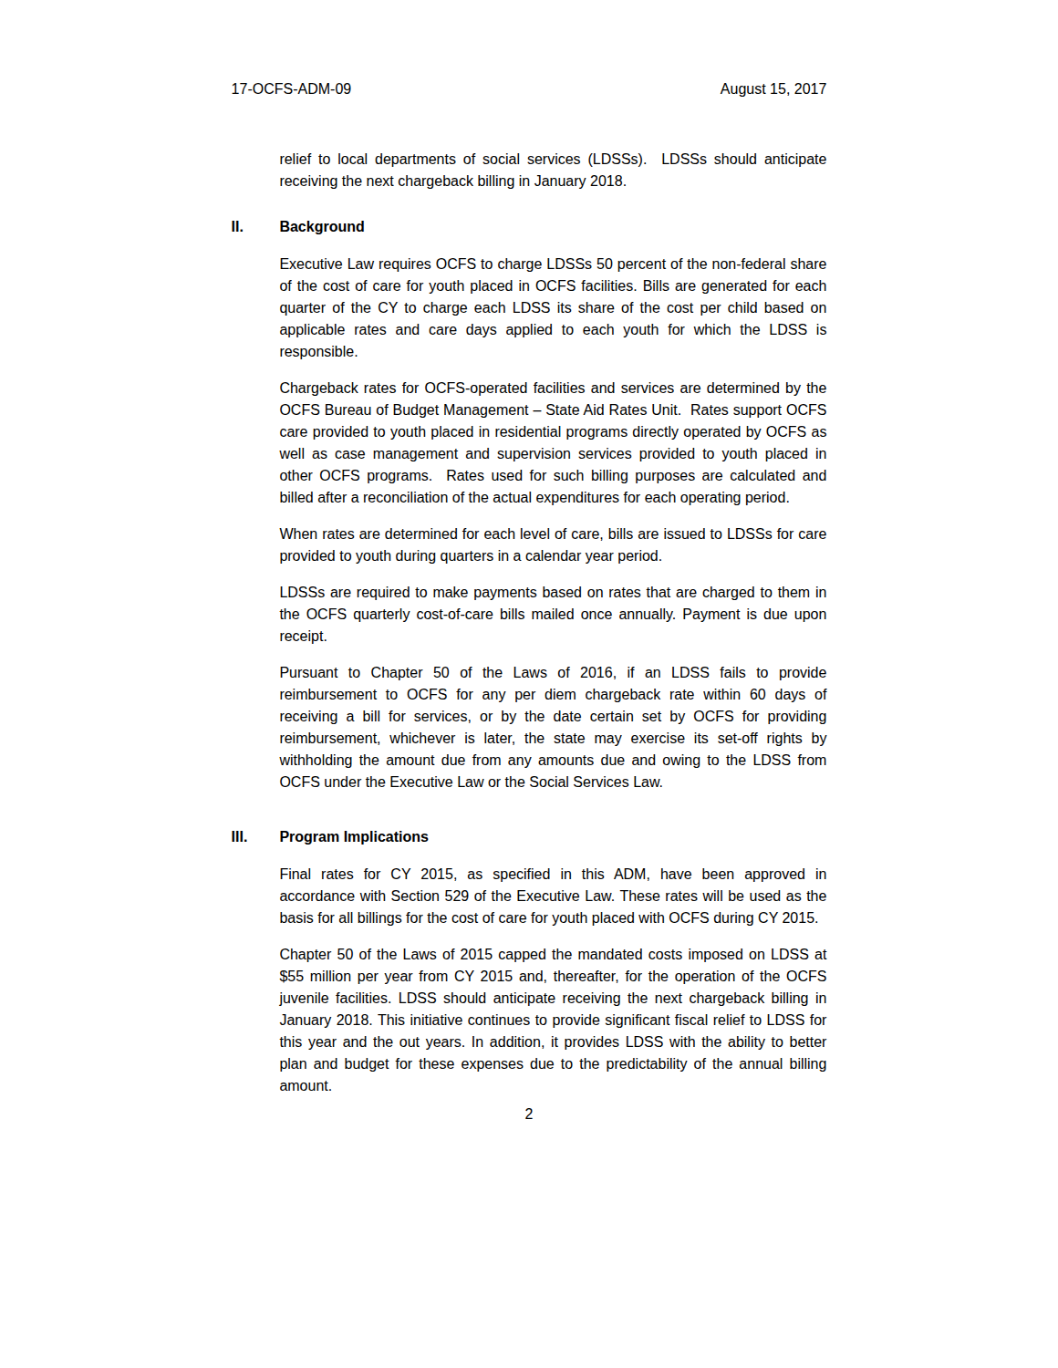17-OCFS-ADM-09 August 15, 2017
relief to local departments of social services (LDSSs). LDSSs should anticipate receiving the next chargeback billing in January 2018.
II. Background
Executive Law requires OCFS to charge LDSSs 50 percent of the non-federal share of the cost of care for youth placed in OCFS facilities. Bills are generated for each quarter of the CY to charge each LDSS its share of the cost per child based on applicable rates and care days applied to each youth for which the LDSS is responsible.
Chargeback rates for OCFS-operated facilities and services are determined by the OCFS Bureau of Budget Management – State Aid Rates Unit. Rates support OCFS care provided to youth placed in residential programs directly operated by OCFS as well as case management and supervision services provided to youth placed in other OCFS programs. Rates used for such billing purposes are calculated and billed after a reconciliation of the actual expenditures for each operating period.
When rates are determined for each level of care, bills are issued to LDSSs for care provided to youth during quarters in a calendar year period.
LDSSs are required to make payments based on rates that are charged to them in the OCFS quarterly cost-of-care bills mailed once annually. Payment is due upon receipt.
Pursuant to Chapter 50 of the Laws of 2016, if an LDSS fails to provide reimbursement to OCFS for any per diem chargeback rate within 60 days of receiving a bill for services, or by the date certain set by OCFS for providing reimbursement, whichever is later, the state may exercise its set-off rights by withholding the amount due from any amounts due and owing to the LDSS from OCFS under the Executive Law or the Social Services Law.
III. Program Implications
Final rates for CY 2015, as specified in this ADM, have been approved in accordance with Section 529 of the Executive Law. These rates will be used as the basis for all billings for the cost of care for youth placed with OCFS during CY 2015.
Chapter 50 of the Laws of 2015 capped the mandated costs imposed on LDSS at $55 million per year from CY 2015 and, thereafter, for the operation of the OCFS juvenile facilities. LDSS should anticipate receiving the next chargeback billing in January 2018. This initiative continues to provide significant fiscal relief to LDSS for this year and the out years. In addition, it provides LDSS with the ability to better plan and budget for these expenses due to the predictability of the annual billing amount.
2